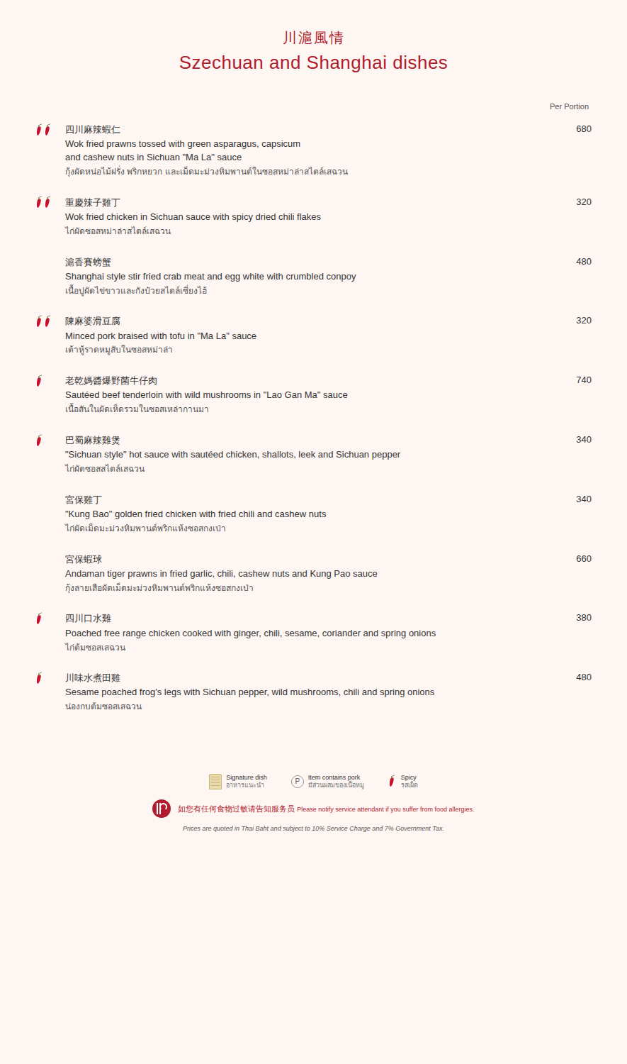川滬風情
Szechuan and Shanghai dishes
Per Portion
| | 四川麻辣蝦仁 Wok fried prawns tossed with green asparagus, capsicum and cashew nuts in Sichuan "Ma La" sauce กุ้งผัดหน่อไม้ฝรั่ง พริกหยวก และเม็ดมะม่วงหิมพานต์ในซอสหม่าล่าสไตล์เสฉวน | 680 |
| | 重慶辣子雞丁 Wok fried chicken in Sichuan sauce with spicy dried chili flakes ไก่ผัดซอสหม่าล่าสไตล์เสฉวน | 320 |
| | 滬香賽螃蟹 Shanghai style stir fried crab meat and egg white with crumbled conpoy เนื้อปูผัดไข่ขาวและกังป๋วยสไตล์เซี่ยงไฮ้ | 480 |
| | 陳麻婆滑豆腐 Minced pork braised with tofu in "Ma La" sauce เต้าหู้ราดหมูสับในซอสหม่าล่า | 320 |
| | 老乾媽醬爆野菌牛仔肉 Sautéed beef tenderloin with wild mushrooms in "Lao Gan Ma" sauce เนื้อสันในผัดเห็ดรวมในซอสเหล่ากานมา | 740 |
| | 巴蜀麻辣雞煲 "Sichuan style" hot sauce with sautéed chicken, shallots, leek and Sichuan pepper ไก่ผัดซอสสไตล์เสฉวน | 340 |
| | 宮保雞丁 "Kung Bao" golden fried chicken with fried chili and cashew nuts ไก่ผัดเม็ดมะม่วงหิมพานต์พริกแห้งซอสกงเป่า | 340 |
| | 宮保蝦球 Andaman tiger prawns in fried garlic, chili, cashew nuts and Kung Pao sauce กุ้งลายเสือผัดเม็ดมะม่วงหิมพานต์พริกแห้งซอสกงเป่า | 660 |
| | 四川口水雞 Poached free range chicken cooked with ginger, chili, sesame, coriander and spring onions ไก่ต้มซอสเสฉวน | 380 |
| | 川味水煮田雞 Sesame poached frog's legs with Sichuan pepper, wild mushrooms, chili and spring onions น่องกบต้มซอสเสฉวน | 480 |
Signature dish อาหารแนะนำ
P Item contains pork มีส่วนผสมของเนื้อหมู
Spicy รสเผ็ด
如您有任何食物过敏请告知服务员 Please notify service attendant if you suffer from food allergies.
Prices are quoted in Thai Baht and subject to 10% Service Charge and 7% Government Tax.